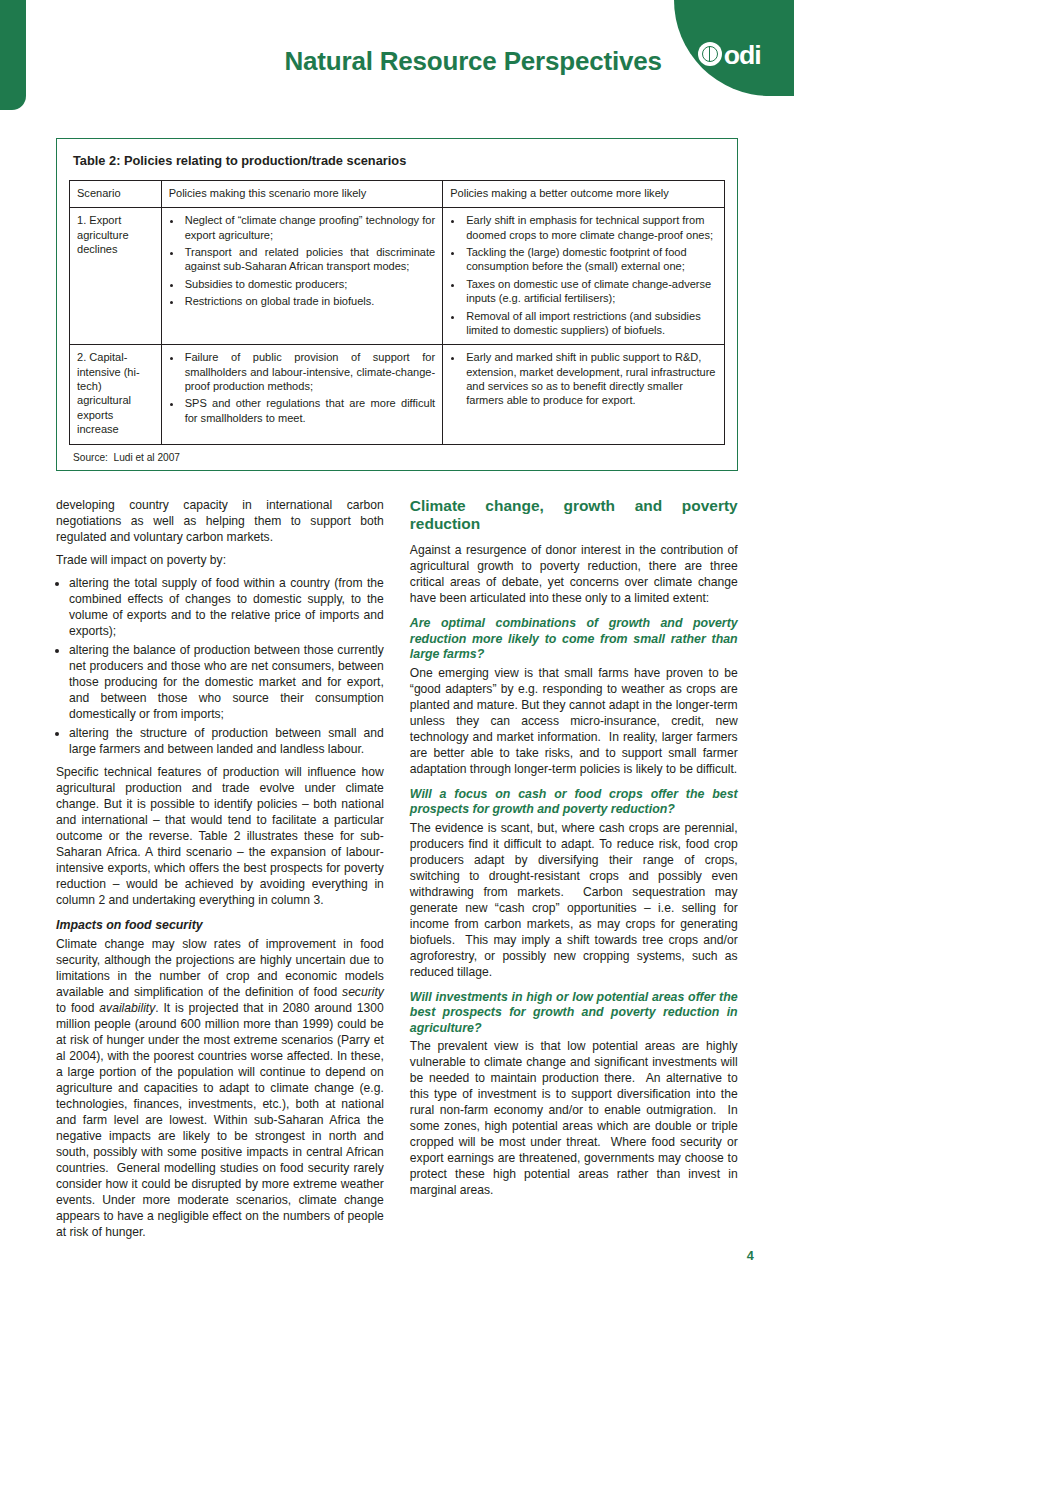Natural Resource Perspectives
odi
Table 2: Policies relating to production/trade scenarios
| Scenario | Policies making this scenario more likely | Policies making a better outcome more likely |
| 1. Export agriculture declines | Neglect of “climate change proofing” technology for export agriculture; Transport and related policies that discriminate against sub-Saharan African transport modes; Subsidies to domestic producers; Restrictions on global trade in biofuels. | Early shift in emphasis for technical support from doomed crops to more climate change-proof ones; Tackling the (large) domestic footprint of food consumption before the (small) external one; Taxes on domestic use of climate change-adverse inputs (e.g. artificial fertilisers); Removal of all import restrictions (and subsidies limited to domestic suppliers) of biofuels. |
| 2. Capital-intensive (hi-tech) agricultural exports increase | Failure of public provision of support for smallholders and labour-intensive, climate-change-proof production methods; SPS and other regulations that are more difficult for smallholders to meet. | Early and marked shift in public support to R&D, extension, market development, rural infrastructure and services so as to benefit directly smaller farmers able to produce for export. |
Source: Ludi et al 2007
developing country capacity in international carbon negotiations as well as helping them to support both regulated and voluntary carbon markets.
Trade will impact on poverty by:
altering the total supply of food within a country (from the combined effects of changes to domestic supply, to the volume of exports and to the relative price of imports and exports);
altering the balance of production between those currently net producers and those who are net consumers, between those producing for the domestic market and for export, and between those who source their consumption domestically or from imports;
altering the structure of production between small and large farmers and between landed and landless labour.
Specific technical features of production will influence how agricultural production and trade evolve under climate change. But it is possible to identify policies – both national and international – that would tend to facilitate a particular outcome or the reverse. Table 2 illustrates these for sub-Saharan Africa. A third scenario – the expansion of labour-intensive exports, which offers the best prospects for poverty reduction – would be achieved by avoiding everything in column 2 and undertaking everything in column 3.
Impacts on food security
Climate change may slow rates of improvement in food security, although the projections are highly uncertain due to limitations in the number of crop and economic models available and simplification of the definition of food security to food availability. It is projected that in 2080 around 1300 million people (around 600 million more than 1999) could be at risk of hunger under the most extreme scenarios (Parry et al 2004), with the poorest countries worse affected. In these, a large portion of the population will continue to depend on agriculture and capacities to adapt to climate change (e.g. technologies, finances, investments, etc.), both at national and farm level are lowest. Within sub-Saharan Africa the negative impacts are likely to be strongest in north and south, possibly with some positive impacts in central African countries. General modelling studies on food security rarely consider how it could be disrupted by more extreme weather events. Under more moderate scenarios, climate change appears to have a negligible effect on the numbers of people at risk of hunger.
Climate change, growth and poverty reduction
Against a resurgence of donor interest in the contribution of agricultural growth to poverty reduction, there are three critical areas of debate, yet concerns over climate change have been articulated into these only to a limited extent:
Are optimal combinations of growth and poverty reduction more likely to come from small rather than large farms?
One emerging view is that small farms have proven to be “good adapters” by e.g. responding to weather as crops are planted and mature. But they cannot adapt in the longer-term unless they can access micro-insurance, credit, new technology and market information. In reality, larger farmers are better able to take risks, and to support small farmer adaptation through longer-term policies is likely to be difficult.
Will a focus on cash or food crops offer the best prospects for growth and poverty reduction?
The evidence is scant, but, where cash crops are perennial, producers find it difficult to adapt. To reduce risk, food crop producers adapt by diversifying their range of crops, switching to drought-resistant crops and possibly even withdrawing from markets. Carbon sequestration may generate new “cash crop” opportunities – i.e. selling for income from carbon markets, as may crops for generating biofuels. This may imply a shift towards tree crops and/or agroforestry, or possibly new cropping systems, such as reduced tillage.
Will investments in high or low potential areas offer the best prospects for growth and poverty reduction in agriculture?
The prevalent view is that low potential areas are highly vulnerable to climate change and significant investments will be needed to maintain production there. An alternative to this type of investment is to support diversification into the rural non-farm economy and/or to enable outmigration. In some zones, high potential areas which are double or triple cropped will be most under threat. Where food security or export earnings are threatened, governments may choose to protect these high potential areas rather than invest in marginal areas.
4